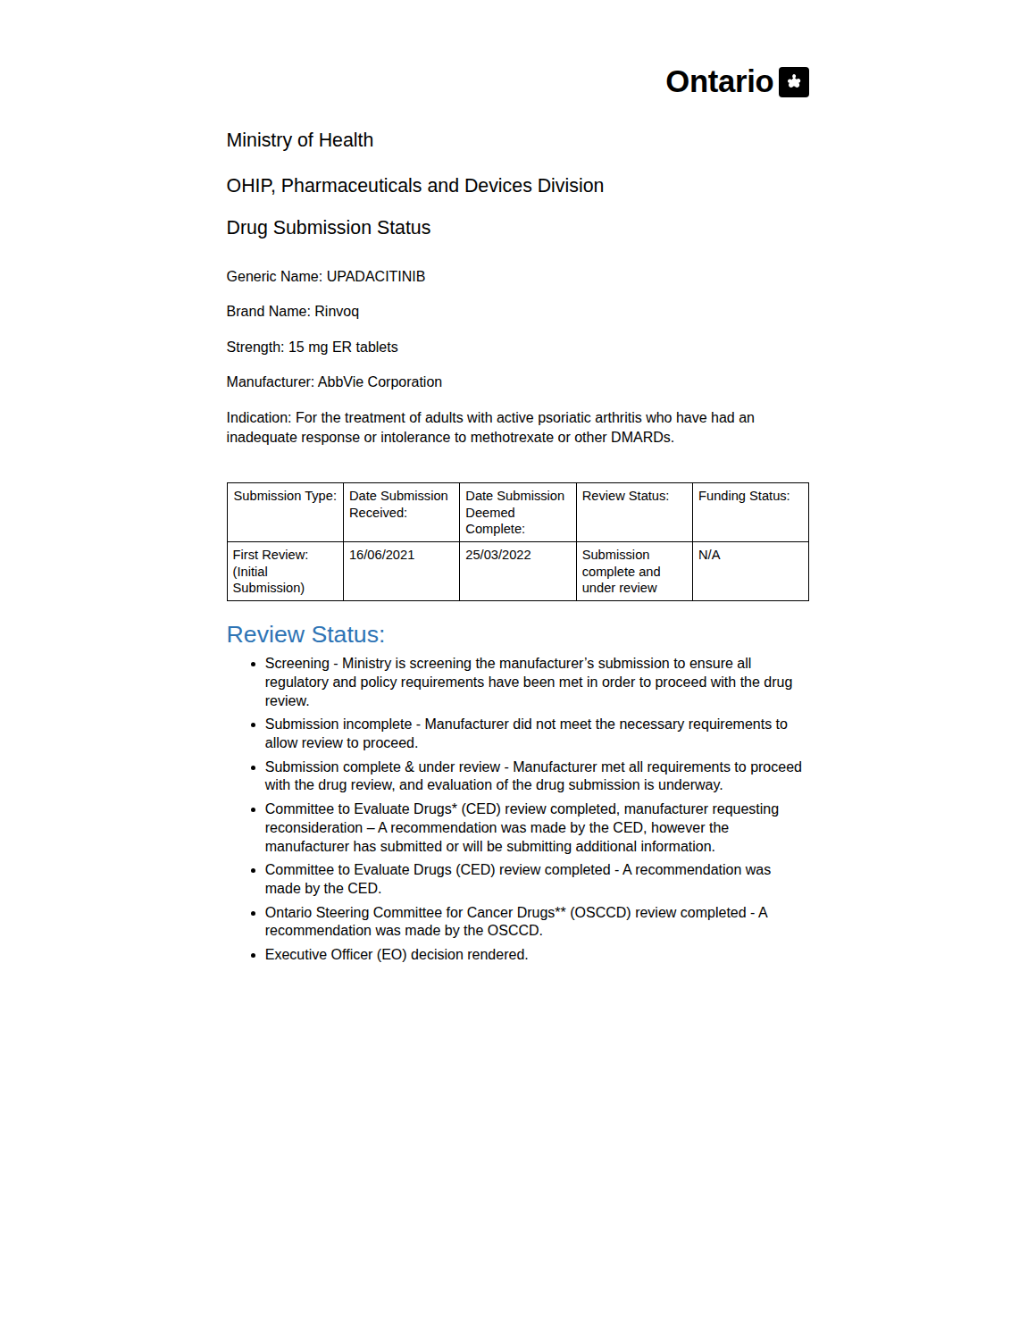Ontario
Ministry of Health
OHIP, Pharmaceuticals and Devices Division
Drug Submission Status
Generic Name: UPADACITINIB
Brand Name: Rinvoq
Strength: 15 mg ER tablets
Manufacturer: AbbVie Corporation
Indication: For the treatment of adults with active psoriatic arthritis who have had an inadequate response or intolerance to methotrexate or other DMARDs.
| Submission Type: | Date Submission Received: | Date Submission Deemed Complete: | Review Status: | Funding Status: |
| --- | --- | --- | --- | --- |
| First Review: (Initial Submission) | 16/06/2021 | 25/03/2022 | Submission complete and under review | N/A |
Review Status:
Screening - Ministry is screening the manufacturer’s submission to ensure all regulatory and policy requirements have been met in order to proceed with the drug review.
Submission incomplete - Manufacturer did not meet the necessary requirements to allow review to proceed.
Submission complete & under review - Manufacturer met all requirements to proceed with the drug review, and evaluation of the drug submission is underway.
Committee to Evaluate Drugs* (CED) review completed, manufacturer requesting reconsideration – A recommendation was made by the CED, however the manufacturer has submitted or will be submitting additional information.
Committee to Evaluate Drugs (CED) review completed - A recommendation was made by the CED.
Ontario Steering Committee for Cancer Drugs** (OSCCD) review completed - A recommendation was made by the OSCCD.
Executive Officer (EO) decision rendered.